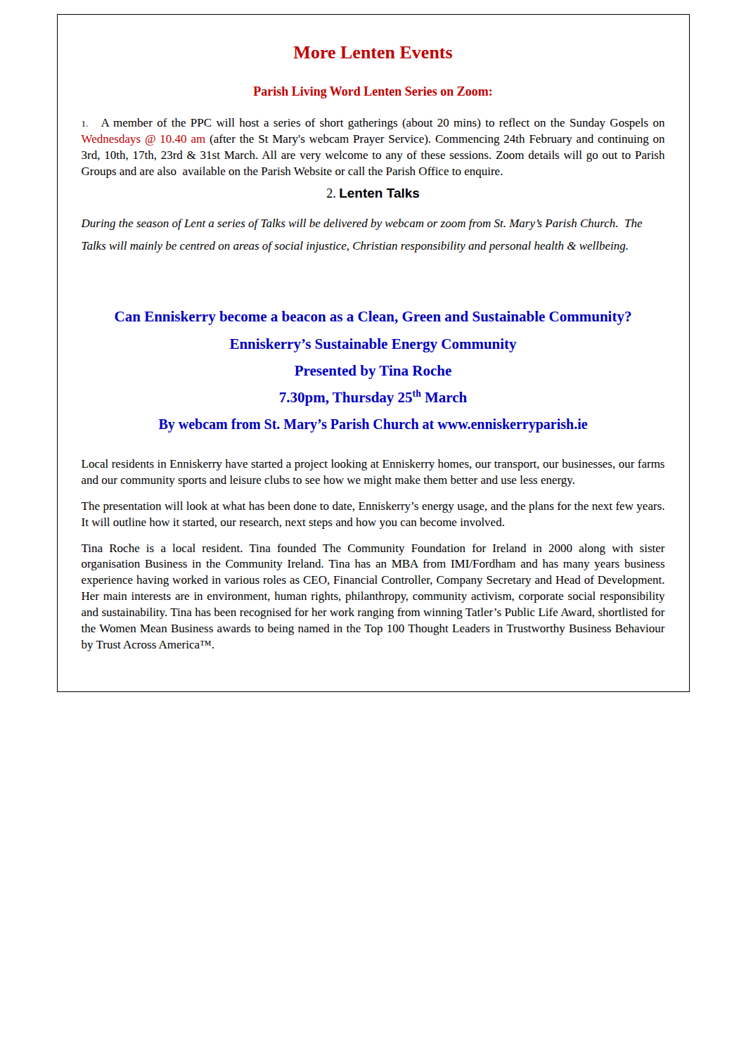More Lenten Events
Parish Living Word Lenten Series on Zoom:
1. A member of the PPC will host a series of short gatherings (about 20 mins) to reflect on the Sunday Gospels on Wednesdays @ 10.40 am (after the St Mary's webcam Prayer Service). Commencing 24th February and continuing on 3rd, 10th, 17th, 23rd & 31st March. All are very welcome to any of these sessions. Zoom details will go out to Parish Groups and are also available on the Parish Website or call the Parish Office to enquire.
2. Lenten Talks
During the season of Lent a series of Talks will be delivered by webcam or zoom from St. Mary’s Parish Church. The Talks will mainly be centred on areas of social injustice, Christian responsibility and personal health & wellbeing.
Can Enniskerry become a beacon as a Clean, Green and Sustainable Community? Enniskerry’s Sustainable Energy Community Presented by Tina Roche 7.30pm, Thursday 25th March By webcam from St. Mary’s Parish Church at www.enniskerryparish.ie
Local residents in Enniskerry have started a project looking at Enniskerry homes, our transport, our businesses, our farms and our community sports and leisure clubs to see how we might make them better and use less energy.
The presentation will look at what has been done to date, Enniskerry’s energy usage, and the plans for the next few years. It will outline how it started, our research, next steps and how you can become involved.
Tina Roche is a local resident. Tina founded The Community Foundation for Ireland in 2000 along with sister organisation Business in the Community Ireland. Tina has an MBA from IMI/Fordham and has many years business experience having worked in various roles as CEO, Financial Controller, Company Secretary and Head of Development. Her main interests are in environment, human rights, philanthropy, community activism, corporate social responsibility and sustainability. Tina has been recognised for her work ranging from winning Tatler’s Public Life Award, shortlisted for the Women Mean Business awards to being named in the Top 100 Thought Leaders in Trustworthy Business Behaviour by Trust Across America™.